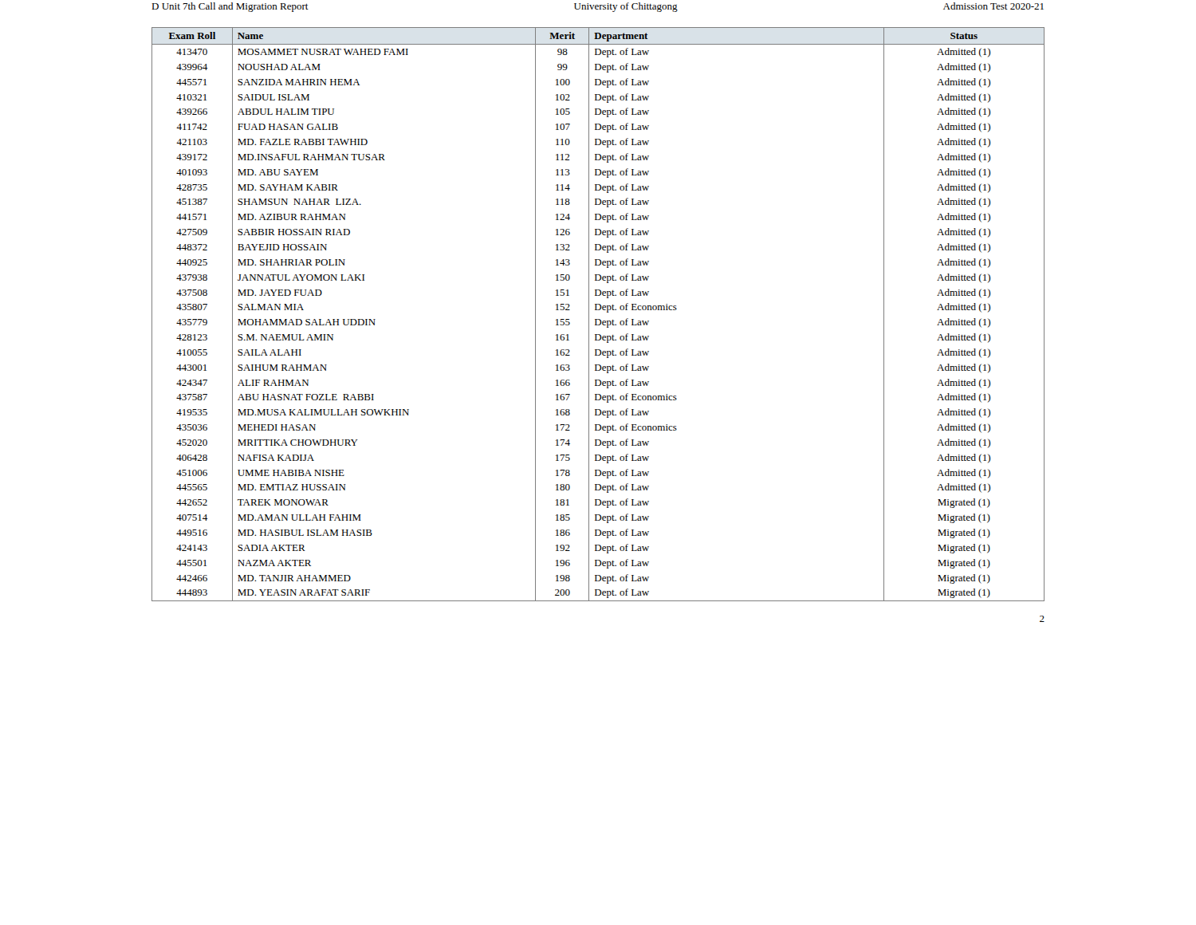D Unit 7th Call and Migration Report
University of Chittagong
Admission Test 2020-21
| Exam Roll | Name | Merit | Department | Status |
| --- | --- | --- | --- | --- |
| 413470 | MOSAMMET NUSRAT WAHED FAMI | 98 | Dept. of Law | Admitted (1) |
| 439964 | NOUSHAD ALAM | 99 | Dept. of Law | Admitted (1) |
| 445571 | SANZIDA MAHRIN HEMA | 100 | Dept. of Law | Admitted (1) |
| 410321 | SAIDUL ISLAM | 102 | Dept. of Law | Admitted (1) |
| 439266 | ABDUL HALIM TIPU | 105 | Dept. of Law | Admitted (1) |
| 411742 | FUAD HASAN GALIB | 107 | Dept. of Law | Admitted (1) |
| 421103 | MD. FAZLE RABBI TAWHID | 110 | Dept. of Law | Admitted (1) |
| 439172 | MD.INSAFUL RAHMAN TUSAR | 112 | Dept. of Law | Admitted (1) |
| 401093 | MD. ABU SAYEM | 113 | Dept. of Law | Admitted (1) |
| 428735 | MD. SAYHAM KABIR | 114 | Dept. of Law | Admitted (1) |
| 451387 | SHAMSUN NAHAR LIZA. | 118 | Dept. of Law | Admitted (1) |
| 441571 | MD. AZIBUR RAHMAN | 124 | Dept. of Law | Admitted (1) |
| 427509 | SABBIR HOSSAIN RIAD | 126 | Dept. of Law | Admitted (1) |
| 448372 | BAYEJID HOSSAIN | 132 | Dept. of Law | Admitted (1) |
| 440925 | MD. SHAHRIAR POLIN | 143 | Dept. of Law | Admitted (1) |
| 437938 | JANNATUL AYOMON LAKI | 150 | Dept. of Law | Admitted (1) |
| 437508 | MD. JAYED FUAD | 151 | Dept. of Law | Admitted (1) |
| 435807 | SALMAN MIA | 152 | Dept. of Economics | Admitted (1) |
| 435779 | MOHAMMAD SALAH UDDIN | 155 | Dept. of Law | Admitted (1) |
| 428123 | S.M. NAEMUL AMIN | 161 | Dept. of Law | Admitted (1) |
| 410055 | SAILA ALAHI | 162 | Dept. of Law | Admitted (1) |
| 443001 | SAIHUM RAHMAN | 163 | Dept. of Law | Admitted (1) |
| 424347 | ALIF RAHMAN | 166 | Dept. of Law | Admitted (1) |
| 437587 | ABU HASNAT FOZLE RABBI | 167 | Dept. of Economics | Admitted (1) |
| 419535 | MD.MUSA KALIMULLAH SOWKHIN | 168 | Dept. of Law | Admitted (1) |
| 435036 | MEHEDI HASAN | 172 | Dept. of Economics | Admitted (1) |
| 452020 | MRITTIKA CHOWDHURY | 174 | Dept. of Law | Admitted (1) |
| 406428 | NAFISA KADIJA | 175 | Dept. of Law | Admitted (1) |
| 451006 | UMME HABIBA NISHE | 178 | Dept. of Law | Admitted (1) |
| 445565 | MD. EMTIAZ HUSSAIN | 180 | Dept. of Law | Admitted (1) |
| 442652 | TAREK MONOWAR | 181 | Dept. of Law | Migrated (1) |
| 407514 | MD.AMAN ULLAH FAHIM | 185 | Dept. of Law | Migrated (1) |
| 449516 | MD. HASIBUL ISLAM HASIB | 186 | Dept. of Law | Migrated (1) |
| 424143 | SADIA AKTER | 192 | Dept. of Law | Migrated (1) |
| 445501 | NAZMA AKTER | 196 | Dept. of Law | Migrated (1) |
| 442466 | MD. TANJIR AHAMMED | 198 | Dept. of Law | Migrated (1) |
| 444893 | MD. YEASIN ARAFAT SARIF | 200 | Dept. of Law | Migrated (1) |
2